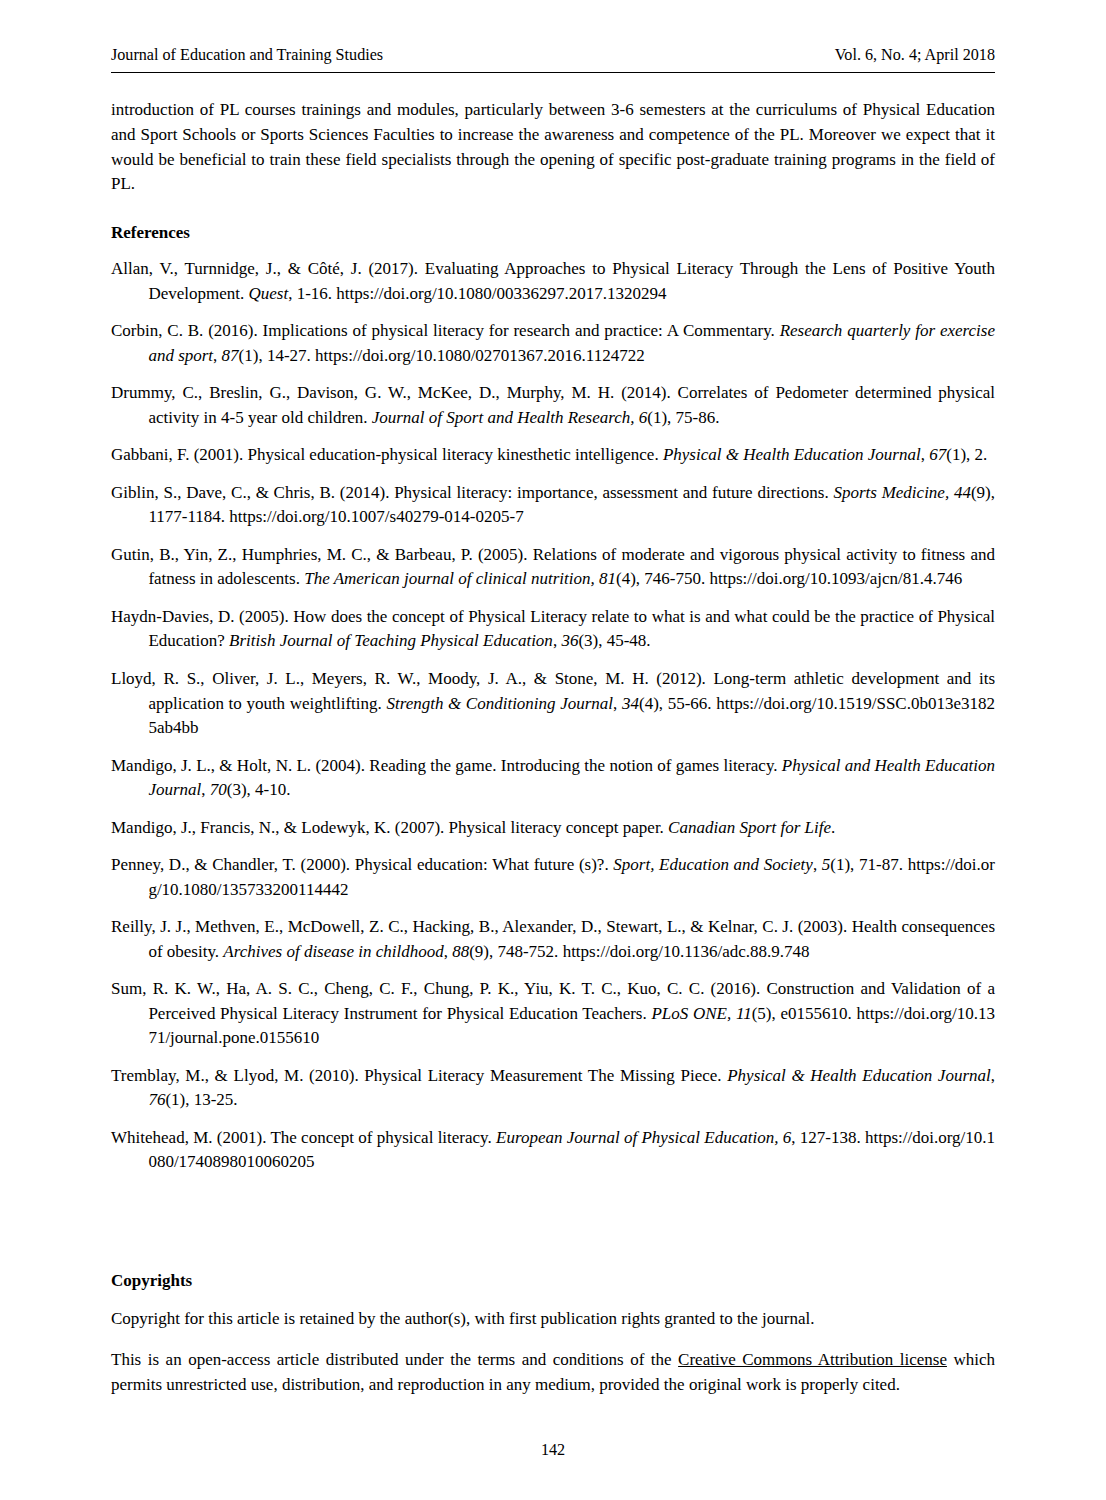Journal of Education and Training Studies Vol. 6, No. 4; April 2018
introduction of PL courses trainings and modules, particularly between 3-6 semesters at the curriculums of Physical Education and Sport Schools or Sports Sciences Faculties to increase the awareness and competence of the PL. Moreover we expect that it would be beneficial to train these field specialists through the opening of specific post-graduate training programs in the field of PL.
References
Allan, V., Turnnidge, J., & Côté, J. (2017). Evaluating Approaches to Physical Literacy Through the Lens of Positive Youth Development. Quest, 1-16. https://doi.org/10.1080/00336297.2017.1320294
Corbin, C. B. (2016). Implications of physical literacy for research and practice: A Commentary. Research quarterly for exercise and sport, 87(1), 14-27. https://doi.org/10.1080/02701367.2016.1124722
Drummy, C., Breslin, G., Davison, G. W., McKee, D., Murphy, M. H. (2014). Correlates of Pedometer determined physical activity in 4-5 year old children. Journal of Sport and Health Research, 6(1), 75-86.
Gabbani, F. (2001). Physical education-physical literacy kinesthetic intelligence. Physical & Health Education Journal, 67(1), 2.
Giblin, S., Dave, C., & Chris, B. (2014). Physical literacy: importance, assessment and future directions. Sports Medicine, 44(9), 1177-1184. https://doi.org/10.1007/s40279-014-0205-7
Gutin, B., Yin, Z., Humphries, M. C., & Barbeau, P. (2005). Relations of moderate and vigorous physical activity to fitness and fatness in adolescents. The American journal of clinical nutrition, 81(4), 746-750. https://doi.org/10.1093/ajcn/81.4.746
Haydn-Davies, D. (2005). How does the concept of Physical Literacy relate to what is and what could be the practice of Physical Education? British Journal of Teaching Physical Education, 36(3), 45-48.
Lloyd, R. S., Oliver, J. L., Meyers, R. W., Moody, J. A., & Stone, M. H. (2012). Long-term athletic development and its application to youth weightlifting. Strength & Conditioning Journal, 34(4), 55-66. https://doi.org/10.1519/SSC.0b013e31825ab4bb
Mandigo, J. L., & Holt, N. L. (2004). Reading the game. Introducing the notion of games literacy. Physical and Health Education Journal, 70(3), 4-10.
Mandigo, J., Francis, N., & Lodewyk, K. (2007). Physical literacy concept paper. Canadian Sport for Life.
Penney, D., & Chandler, T. (2000). Physical education: What future (s)?. Sport, Education and Society, 5(1), 71-87. https://doi.org/10.1080/135733200114442
Reilly, J. J., Methven, E., McDowell, Z. C., Hacking, B., Alexander, D., Stewart, L., & Kelnar, C. J. (2003). Health consequences of obesity. Archives of disease in childhood, 88(9), 748-752. https://doi.org/10.1136/adc.88.9.748
Sum, R. K. W., Ha, A. S. C., Cheng, C. F., Chung, P. K., Yiu, K. T. C., Kuo, C. C. (2016). Construction and Validation of a Perceived Physical Literacy Instrument for Physical Education Teachers. PLoS ONE, 11(5), e0155610. https://doi.org/10.1371/journal.pone.0155610
Tremblay, M., & Llyod, M. (2010). Physical Literacy Measurement The Missing Piece. Physical & Health Education Journal, 76(1), 13-25.
Whitehead, M. (2001). The concept of physical literacy. European Journal of Physical Education, 6, 127-138. https://doi.org/10.1080/1740898010060205
Copyrights
Copyright for this article is retained by the author(s), with first publication rights granted to the journal.
This is an open-access article distributed under the terms and conditions of the Creative Commons Attribution license which permits unrestricted use, distribution, and reproduction in any medium, provided the original work is properly cited.
142